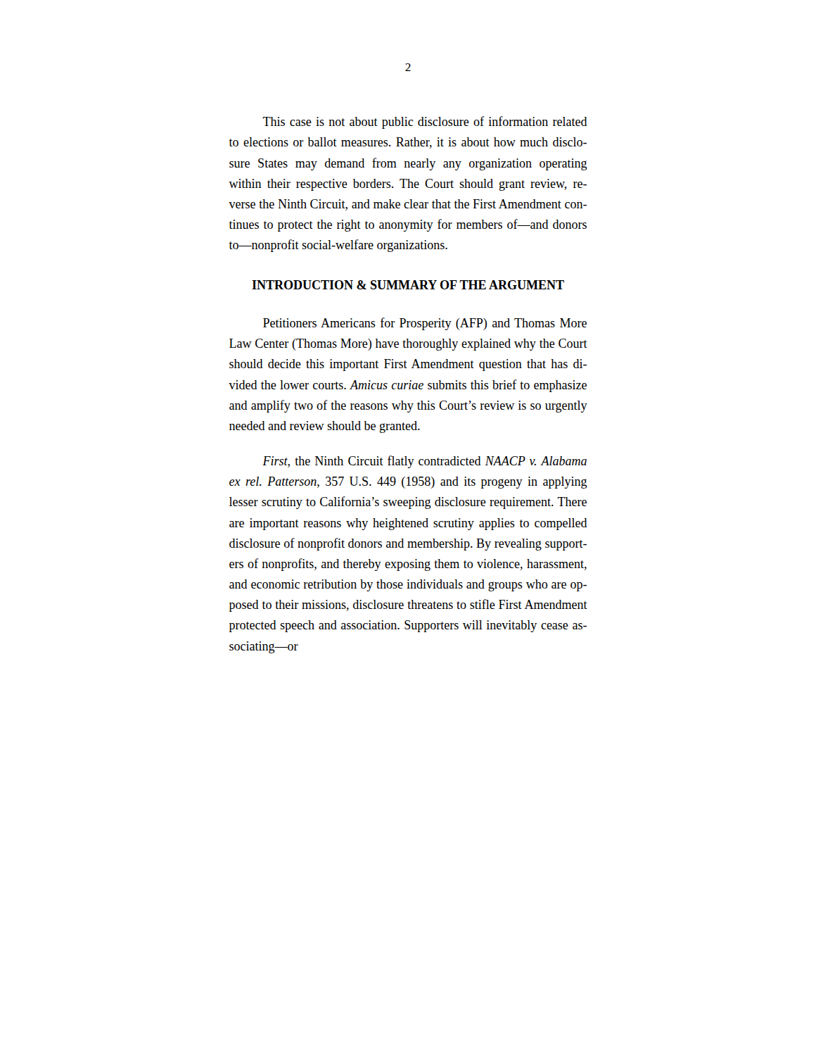2
This case is not about public disclosure of information related to elections or ballot measures. Rather, it is about how much disclosure States may demand from nearly any organization operating within their respective borders. The Court should grant review, reverse the Ninth Circuit, and make clear that the First Amendment continues to protect the right to anonymity for members of—and donors to—nonprofit social-welfare organizations.
Introduction & Summary of the Argument
Petitioners Americans for Prosperity (AFP) and Thomas More Law Center (Thomas More) have thoroughly explained why the Court should decide this important First Amendment question that has divided the lower courts. Amicus curiae submits this brief to emphasize and amplify two of the reasons why this Court’s review is so urgently needed and review should be granted.
First, the Ninth Circuit flatly contradicted NAACP v. Alabama ex rel. Patterson, 357 U.S. 449 (1958) and its progeny in applying lesser scrutiny to California’s sweeping disclosure requirement. There are important reasons why heightened scrutiny applies to compelled disclosure of nonprofit donors and membership. By revealing supporters of nonprofits, and thereby exposing them to violence, harassment, and economic retribution by those individuals and groups who are opposed to their missions, disclosure threatens to stifle First Amendment protected speech and association. Supporters will inevitably cease associating—or